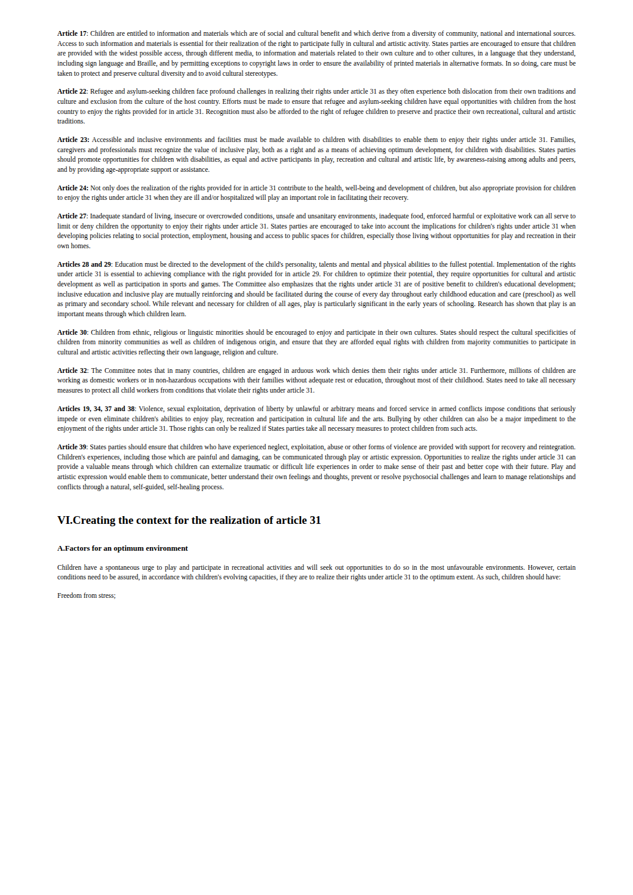Article 17: Children are entitled to information and materials which are of social and cultural benefit and which derive from a diversity of community, national and international sources. Access to such information and materials is essential for their realization of the right to participate fully in cultural and artistic activity. States parties are encouraged to ensure that children are provided with the widest possible access, through different media, to information and materials related to their own culture and to other cultures, in a language that they understand, including sign language and Braille, and by permitting exceptions to copyright laws in order to ensure the availability of printed materials in alternative formats. In so doing, care must be taken to protect and preserve cultural diversity and to avoid cultural stereotypes.
Article 22: Refugee and asylum-seeking children face profound challenges in realizing their rights under article 31 as they often experience both dislocation from their own traditions and culture and exclusion from the culture of the host country. Efforts must be made to ensure that refugee and asylum-seeking children have equal opportunities with children from the host country to enjoy the rights provided for in article 31. Recognition must also be afforded to the right of refugee children to preserve and practice their own recreational, cultural and artistic traditions.
Article 23: Accessible and inclusive environments and facilities must be made available to children with disabilities to enable them to enjoy their rights under article 31. Families, caregivers and professionals must recognize the value of inclusive play, both as a right and as a means of achieving optimum development, for children with disabilities. States parties should promote opportunities for children with disabilities, as equal and active participants in play, recreation and cultural and artistic life, by awareness-raising among adults and peers, and by providing age-appropriate support or assistance.
Article 24: Not only does the realization of the rights provided for in article 31 contribute to the health, well-being and development of children, but also appropriate provision for children to enjoy the rights under article 31 when they are ill and/or hospitalized will play an important role in facilitating their recovery.
Article 27: Inadequate standard of living, insecure or overcrowded conditions, unsafe and unsanitary environments, inadequate food, enforced harmful or exploitative work can all serve to limit or deny children the opportunity to enjoy their rights under article 31. States parties are encouraged to take into account the implications for children's rights under article 31 when developing policies relating to social protection, employment, housing and access to public spaces for children, especially those living without opportunities for play and recreation in their own homes.
Articles 28 and 29: Education must be directed to the development of the child's personality, talents and mental and physical abilities to the fullest potential. Implementation of the rights under article 31 is essential to achieving compliance with the right provided for in article 29. For children to optimize their potential, they require opportunities for cultural and artistic development as well as participation in sports and games. The Committee also emphasizes that the rights under article 31 are of positive benefit to children's educational development; inclusive education and inclusive play are mutually reinforcing and should be facilitated during the course of every day throughout early childhood education and care (preschool) as well as primary and secondary school. While relevant and necessary for children of all ages, play is particularly significant in the early years of schooling. Research has shown that play is an important means through which children learn.
Article 30: Children from ethnic, religious or linguistic minorities should be encouraged to enjoy and participate in their own cultures. States should respect the cultural specificities of children from minority communities as well as children of indigenous origin, and ensure that they are afforded equal rights with children from majority communities to participate in cultural and artistic activities reflecting their own language, religion and culture.
Article 32: The Committee notes that in many countries, children are engaged in arduous work which denies them their rights under article 31. Furthermore, millions of children are working as domestic workers or in non-hazardous occupations with their families without adequate rest or education, throughout most of their childhood. States need to take all necessary measures to protect all child workers from conditions that violate their rights under article 31.
Articles 19, 34, 37 and 38: Violence, sexual exploitation, deprivation of liberty by unlawful or arbitrary means and forced service in armed conflicts impose conditions that seriously impede or even eliminate children's abilities to enjoy play, recreation and participation in cultural life and the arts. Bullying by other children can also be a major impediment to the enjoyment of the rights under article 31. Those rights can only be realized if States parties take all necessary measures to protect children from such acts.
Article 39: States parties should ensure that children who have experienced neglect, exploitation, abuse or other forms of violence are provided with support for recovery and reintegration. Children's experiences, including those which are painful and damaging, can be communicated through play or artistic expression. Opportunities to realize the rights under article 31 can provide a valuable means through which children can externalize traumatic or difficult life experiences in order to make sense of their past and better cope with their future. Play and artistic expression would enable them to communicate, better understand their own feelings and thoughts, prevent or resolve psychosocial challenges and learn to manage relationships and conflicts through a natural, self-guided, self-healing process.
VI.Creating the context for the realization of article 31
A.Factors for an optimum environment
Children have a spontaneous urge to play and participate in recreational activities and will seek out opportunities to do so in the most unfavourable environments. However, certain conditions need to be assured, in accordance with children's evolving capacities, if they are to realize their rights under article 31 to the optimum extent. As such, children should have:
Freedom from stress;